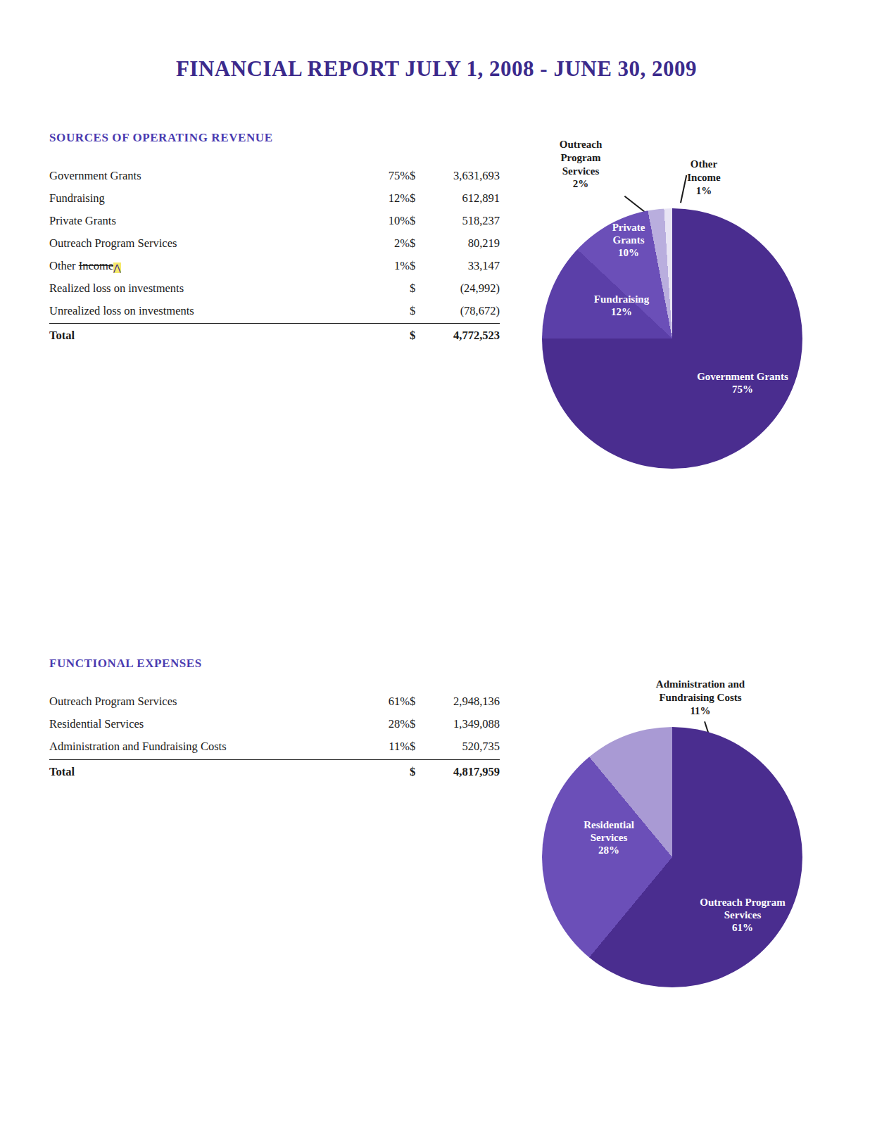FINANCIAL REPORT JULY 1, 2008 - JUNE 30, 2009
SOURCES OF OPERATING REVENUE
| Government Grants | 75% | $ | 3,631,693 |
| Fundraising | 12% | $ | 612,891 |
| Private Grants | 10% | $ | 518,237 |
| Outreach Program Services | 2% | $ | 80,219 |
| Other Income ⋀ | 1% | $ | 33,147 |
| Realized loss on investments | | $ | (24,992) |
| Unrealized loss on investments | | $ | (78,672) |
| Total | | $ | 4,772,523 |
Outreach
Program
Services
2%
Other
Income
1%
Government Grants
75%
Fundraising
12%
Private
Grants
10%
FUNCTIONAL EXPENSES
| Outreach Program Services | 61% | $ | 2,948,136 |
| Residential Services | 28% | $ | 1,349,088 |
| Administration and Fundraising Costs | 11% | $ | 520,735 |
| Total | | $ | 4,817,959 |
Administration and
Fundraising Costs
11%
Outreach Program
Services
61%
Residential
Services
28%